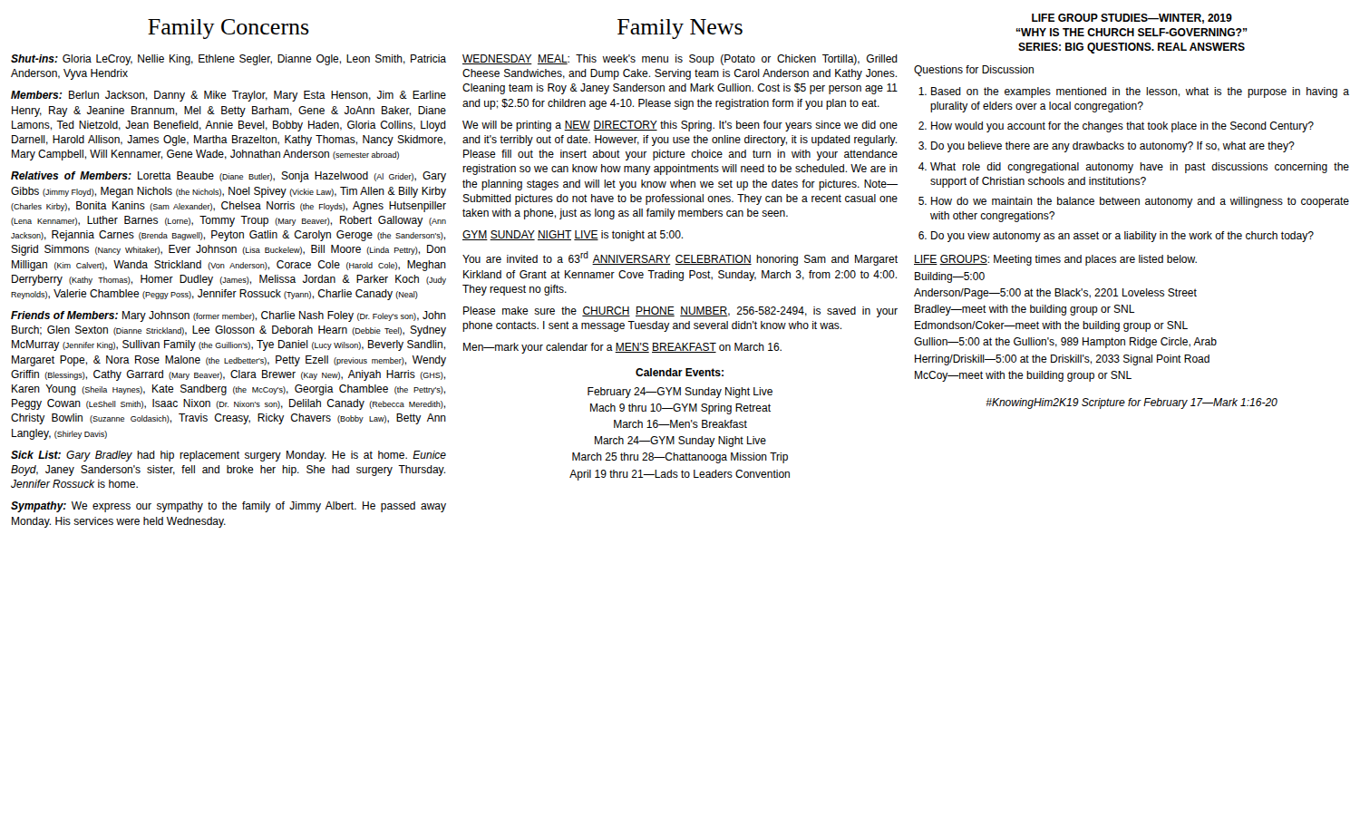Family Concerns
Shut-ins: Gloria LeCroy, Nellie King, Ethlene Segler, Dianne Ogle, Leon Smith, Patricia Anderson, Vyva Hendrix
Members: Berlun Jackson, Danny & Mike Traylor, Mary Esta Henson, Jim & Earline Henry, Ray & Jeanine Brannum, Mel & Betty Barham, Gene & JoAnn Baker, Diane Lamons, Ted Nietzold, Jean Benefield, Annie Bevel, Bobby Haden, Gloria Collins, Lloyd Darnell, Harold Allison, James Ogle, Martha Brazelton, Kathy Thomas, Nancy Skidmore, Mary Campbell, Will Kennamer, Gene Wade, Johnathan Anderson (semester abroad)
Relatives of Members: Loretta Beaube (Diane Butler), Sonja Hazelwood (Al Grider), Gary Gibbs (Jimmy Floyd), Megan Nichols (the Nichols), Noel Spivey (Vickie Law), Tim Allen & Billy Kirby (Charles Kirby), Bonita Kanins (Sam Alexander), Chelsea Norris (the Floyds), Agnes Hutsenpiller (Lena Kennamer), Luther Barnes (Lorne), Tommy Troup (Mary Beaver), Robert Galloway (Ann Jackson), Rejannia Carnes (Brenda Bagwell), Peyton Gatlin & Carolyn Geroge (the Sanderson's), Sigrid Simmons (Nancy Whitaker), Ever Johnson (Lisa Buckelew), Bill Moore (Linda Pettry), Don Milligan (Kim Calvert), Wanda Strickland (Von Anderson), Corace Cole (Harold Cole), Meghan Derryberry (Kathy Thomas), Homer Dudley (James), Melissa Jordan & Parker Koch (Judy Reynolds), Valerie Chamblee (Peggy Poss), Jennifer Rossuck (Tyann), Charlie Canady (Neal)
Friends of Members: Mary Johnson (former member), Charlie Nash Foley (Dr. Foley's son), John Burch; Glen Sexton (Dianne Strickland), Lee Glosson & Deborah Hearn (Debbie Teel), Sydney McMurray (Jennifer King), Sullivan Family (the Guillion's), Tye Daniel (Lucy Wilson), Beverly Sandlin, Margaret Pope, & Nora Rose Malone (the Ledbetter's), Petty Ezell (previous member), Wendy Griffin (Blessings), Cathy Garrard (Mary Beaver), Clara Brewer (Kay New), Aniyah Harris (GHS), Karen Young (Sheila Haynes), Kate Sandberg (the McCoy's), Georgia Chamblee (the Pettry's), Peggy Cowan (LeShell Smith), Isaac Nixon (Dr. Nixon's son), Delilah Canady (Rebecca Meredith), Christy Bowlin (Suzanne Goldasich), Travis Creasy, Ricky Chavers (Bobby Law), Betty Ann Langley, (Shirley Davis)
Sick List: Gary Bradley had hip replacement surgery Monday. He is at home. Eunice Boyd, Janey Sanderson's sister, fell and broke her hip. She had surgery Thursday. Jennifer Rossuck is home.
Sympathy: We express our sympathy to the family of Jimmy Albert. He passed away Monday. His services were held Wednesday.
Family News
WEDNESDAY MEAL: This week's menu is Soup (Potato or Chicken Tortilla), Grilled Cheese Sandwiches, and Dump Cake. Serving team is Carol Anderson and Kathy Jones. Cleaning team is Roy & Janey Sanderson and Mark Gullion. Cost is $5 per person age 11 and up; $2.50 for children age 4-10. Please sign the registration form if you plan to eat.
We will be printing a NEW DIRECTORY this Spring. It's been four years since we did one and it's terribly out of date. However, if you use the online directory, it is updated regularly. Please fill out the insert about your picture choice and turn in with your attendance registration so we can know how many appointments will need to be scheduled. We are in the planning stages and will let you know when we set up the dates for pictures. Note—Submitted pictures do not have to be professional ones. They can be a recent casual one taken with a phone, just as long as all family members can be seen.
GYM SUNDAY NIGHT LIVE is tonight at 5:00.
You are invited to a 63rd ANNIVERSARY CELEBRATION honoring Sam and Margaret Kirkland of Grant at Kennamer Cove Trading Post, Sunday, March 3, from 2:00 to 4:00. They request no gifts.
Please make sure the CHURCH PHONE NUMBER, 256-582-2494, is saved in your phone contacts. I sent a message Tuesday and several didn't know who it was.
Men—mark your calendar for a MEN'S BREAKFAST on March 16.
Calendar Events:
February 24—GYM Sunday Night Live
Mach 9 thru 10—GYM Spring Retreat
March 16—Men's Breakfast
March 24—GYM Sunday Night Live
March 25 thru 28—Chattanooga Mission Trip
April 19 thru 21—Lads to Leaders Convention
LIFE GROUP STUDIES—WINTER, 2019
“WHY IS THE CHURCH SELF-GOVERNING?”
SERIES: BIG QUESTIONS. REAL ANSWERS
Questions for Discussion
Based on the examples mentioned in the lesson, what is the purpose in having a plurality of elders over a local congregation?
How would you account for the changes that took place in the Second Century?
Do you believe there are any drawbacks to autonomy? If so, what are they?
What role did congregational autonomy have in past discussions concerning the support of Christian schools and institutions?
How do we maintain the balance between autonomy and a willingness to cooperate with other congregations?
Do you view autonomy as an asset or a liability in the work of the church today?
LIFE GROUPS: Meeting times and places are listed below.
Building—5:00
Anderson/Page—5:00 at the Black's, 2201 Loveless Street
Bradley—meet with the building group or SNL
Edmondson/Coker—meet with the building group or SNL
Gullion—5:00 at the Gullion's, 989 Hampton Ridge Circle, Arab
Herring/Driskill—5:00 at the Driskill's, 2033 Signal Point Road
McCoy—meet with the building group or SNL
#KnowingHim2K19 Scripture for February 17—Mark 1:16-20